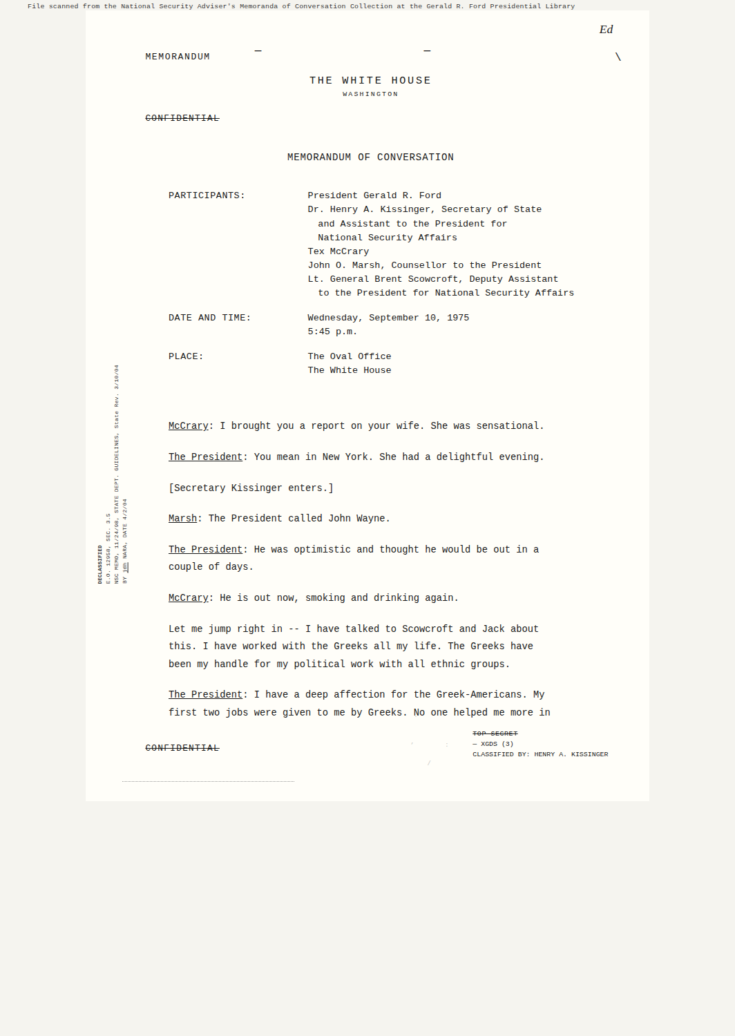File scanned from the National Security Adviser's Memoranda of Conversation Collection at the Gerald R. Ford Presidential Library
Ed
\
—
—
MEMORANDUM
THE WHITE HOUSE
WASHINGTON
CONFIDENTIAL
MEMORANDUM OF CONVERSATION
| PARTICIPANTS: | President Gerald R. Ford Dr. Henry A. Kissinger, Secretary of State and Assistant to the President for National Security Affairs Tex McCrary John O. Marsh, Counsellor to the President Lt. General Brent Scowcroft, Deputy Assistant to the President for National Security Affairs |
| DATE AND TIME: | Wednesday, September 10, 1975 5:45 p.m. |
| PLACE: | The Oval Office The White House |
McCrary: I brought you a report on your wife. She was sensational.
The President: You mean in New York. She had a delightful evening.
[Secretary Kissinger enters.]
Marsh: The President called John Wayne.
The President: He was optimistic and thought he would be out in a couple of days.
McCrary: He is out now, smoking and drinking again.
Let me jump right in -- I have talked to Scowcroft and Jack about this. I have worked with the Greeks all my life. The Greeks have been my handle for my political work with all ethnic groups.
The President: I have a deep affection for the Greek-Americans. My first two jobs were given to me by Greeks. No one helped me more in
DECLASSIFIED
E.O. 12958, SEC. 3.5
NSC MEMO, 11/24/98, STATE DEPT. GUIDELINES, State Rev. 3/10/04
BY jdh NARA, DATE 4/2/04
CONFIDENTIAL
. ' , : /
TOP SECRET
— XGDS (3)
CLASSIFIED BY: HENRY A. KISSINGER